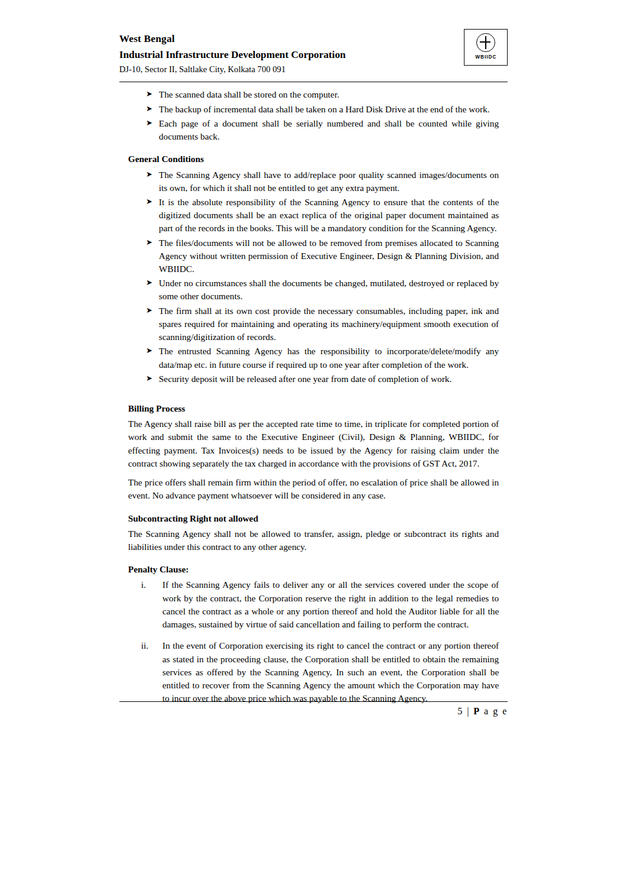WBIIDC
West Bengal
Industrial Infrastructure Development Corporation
DJ-10, Sector II, Saltlake City, Kolkata 700 091
The scanned data shall be stored on the computer.
The backup of incremental data shall be taken on a Hard Disk Drive at the end of the work.
Each page of a document shall be serially numbered and shall be counted while giving documents back.
General Conditions
The Scanning Agency shall have to add/replace poor quality scanned images/documents on its own, for which it shall not be entitled to get any extra payment.
It is the absolute responsibility of the Scanning Agency to ensure that the contents of the digitized documents shall be an exact replica of the original paper document maintained as part of the records in the books. This will be a mandatory condition for the Scanning Agency.
The files/documents will not be allowed to be removed from premises allocated to Scanning Agency without written permission of Executive Engineer, Design & Planning Division, and WBIIDC.
Under no circumstances shall the documents be changed, mutilated, destroyed or replaced by some other documents.
The firm shall at its own cost provide the necessary consumables, including paper, ink and spares required for maintaining and operating its machinery/equipment smooth execution of scanning/digitization of records.
The entrusted Scanning Agency has the responsibility to incorporate/delete/modify any data/map etc. in future course if required up to one year after completion of the work.
Security deposit will be released after one year from date of completion of work.
Billing Process
The Agency shall raise bill as per the accepted rate time to time, in triplicate for completed portion of work and submit the same to the Executive Engineer (Civil), Design & Planning, WBIIDC, for effecting payment. Tax Invoices(s) needs to be issued by the Agency for raising claim under the contract showing separately the tax charged in accordance with the provisions of GST Act, 2017.
The price offers shall remain firm within the period of offer, no escalation of price shall be allowed in event. No advance payment whatsoever will be considered in any case.
Subcontracting Right not allowed
The Scanning Agency shall not be allowed to transfer, assign, pledge or subcontract its rights and liabilities under this contract to any other agency.
Penalty Clause:
If the Scanning Agency fails to deliver any or all the services covered under the scope of work by the contract, the Corporation reserve the right in addition to the legal remedies to cancel the contract as a whole or any portion thereof and hold the Auditor liable for all the damages, sustained by virtue of said cancellation and failing to perform the contract.
In the event of Corporation exercising its right to cancel the contract or any portion thereof as stated in the proceeding clause, the Corporation shall be entitled to obtain the remaining services as offered by the Scanning Agency, In such an event, the Corporation shall be entitled to recover from the Scanning Agency the amount which the Corporation may have to incur over the above price which was payable to the Scanning Agency.
5 | P a g e